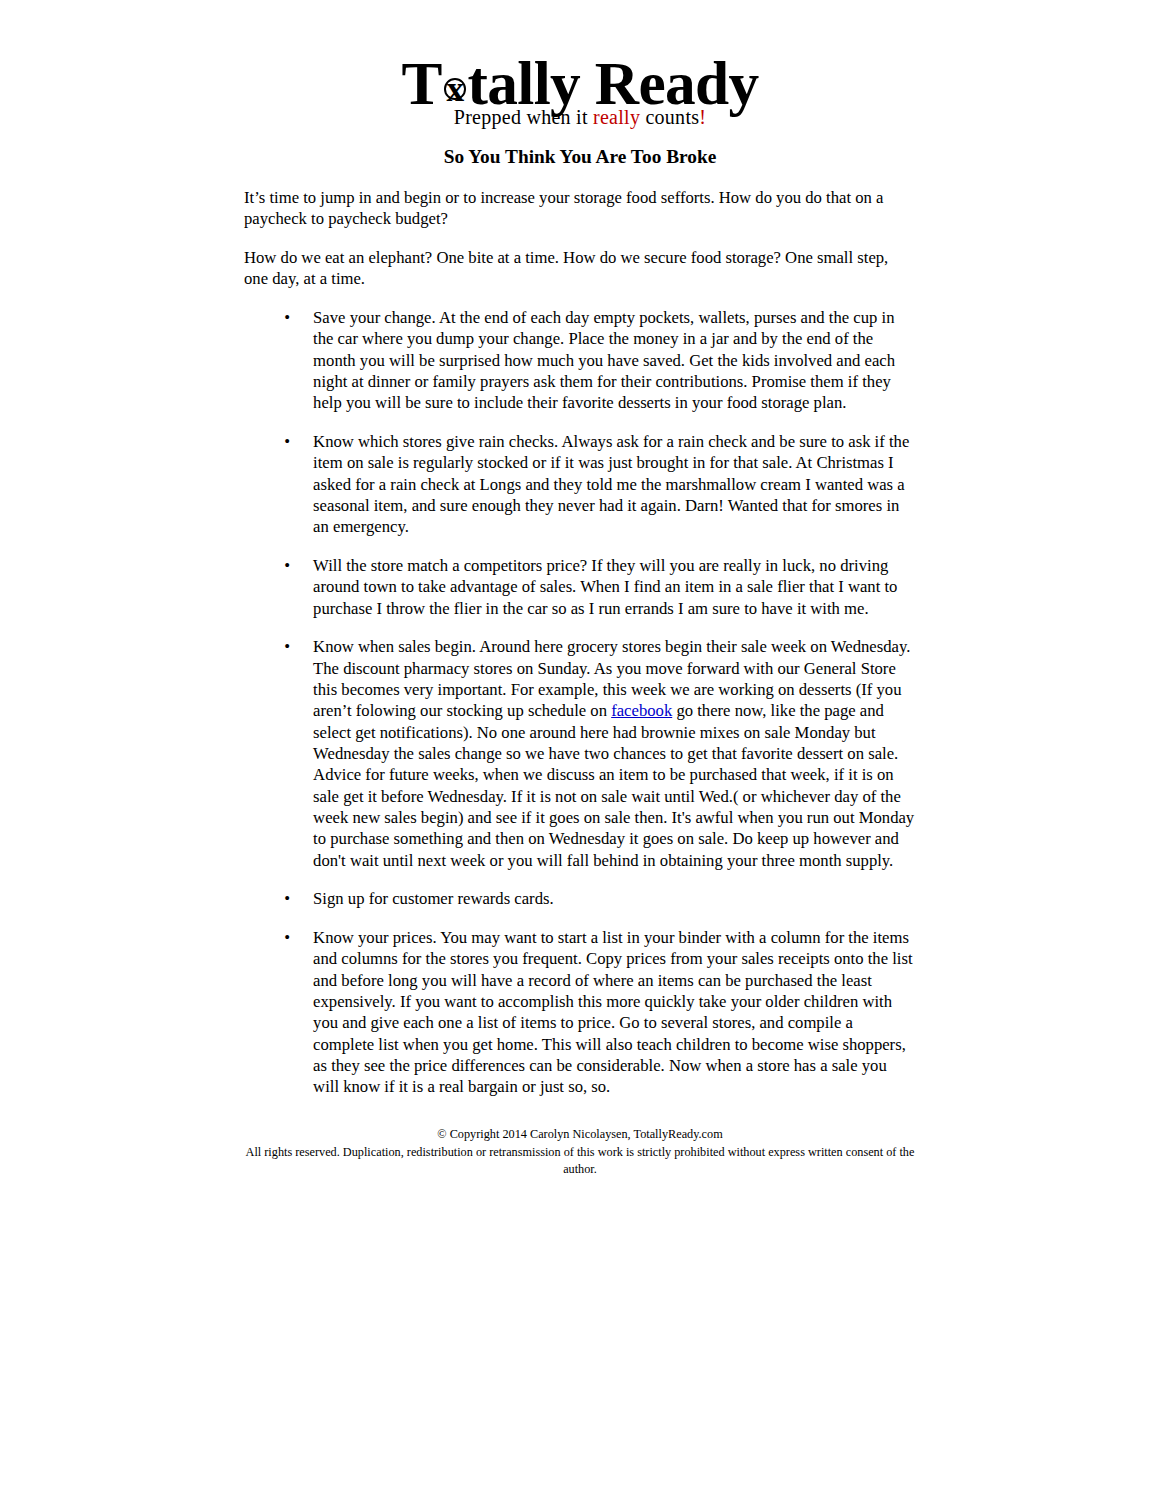Txtally Ready
Prepped when it really counts!
So You Think You Are Too Broke
It’s time to jump in and begin or to increase your storage food sefforts. How do you do that on a paycheck to paycheck budget?
How do we eat an elephant? One bite at a time. How do we secure food storage? One small step, one day, at a time.
Save your change. At the end of each day empty pockets, wallets, purses and the cup in the car where you dump your change. Place the money in a jar and by the end of the month you will be surprised how much you have saved. Get the kids involved and each night at dinner or family prayers ask them for their contributions. Promise them if they help you will be sure to include their favorite desserts in your food storage plan.
Know which stores give rain checks. Always ask for a rain check and be sure to ask if the item on sale is regularly stocked or if it was just brought in for that sale. At Christmas I asked for a rain check at Longs and they told me the marshmallow cream I wanted was a seasonal item, and sure enough they never had it again. Darn! Wanted that for smores in an emergency.
Will the store match a competitors price? If they will you are really in luck, no driving around town to take advantage of sales. When I find an item in a sale flier that I want to purchase I throw the flier in the car so as I run errands I am sure to have it with me.
Know when sales begin. Around here grocery stores begin their sale week on Wednesday. The discount pharmacy stores on Sunday. As you move forward with our General Store this becomes very important. For example, this week we are working on desserts (If you aren’t folowing our stocking up schedule on facebook go there now, like the page and select get notifications). No one around here had brownie mixes on sale Monday but Wednesday the sales change so we have two chances to get that favorite dessert on sale. Advice for future weeks, when we discuss an item to be purchased that week, if it is on sale get it before Wednesday. If it is not on sale wait until Wed.( or whichever day of the week new sales begin) and see if it goes on sale then. It's awful when you run out Monday to purchase something and then on Wednesday it goes on sale. Do keep up however and don't wait until next week or you will fall behind in obtaining your three month supply.
Sign up for customer rewards cards.
Know your prices. You may want to start a list in your binder with a column for the items and columns for the stores you frequent. Copy prices from your sales receipts onto the list and before long you will have a record of where an items can be purchased the least expensively. If you want to accomplish this more quickly take your older children with you and give each one a list of items to price. Go to several stores, and compile a complete list when you get home. This will also teach children to become wise shoppers, as they see the price differences can be considerable. Now when a store has a sale you will know if it is a real bargain or just so, so.
© Copyright 2014 Carolyn Nicolaysen, TotallyReady.com
All rights reserved. Duplication, redistribution or retransmission of this work is strictly prohibited without express written consent of the author.